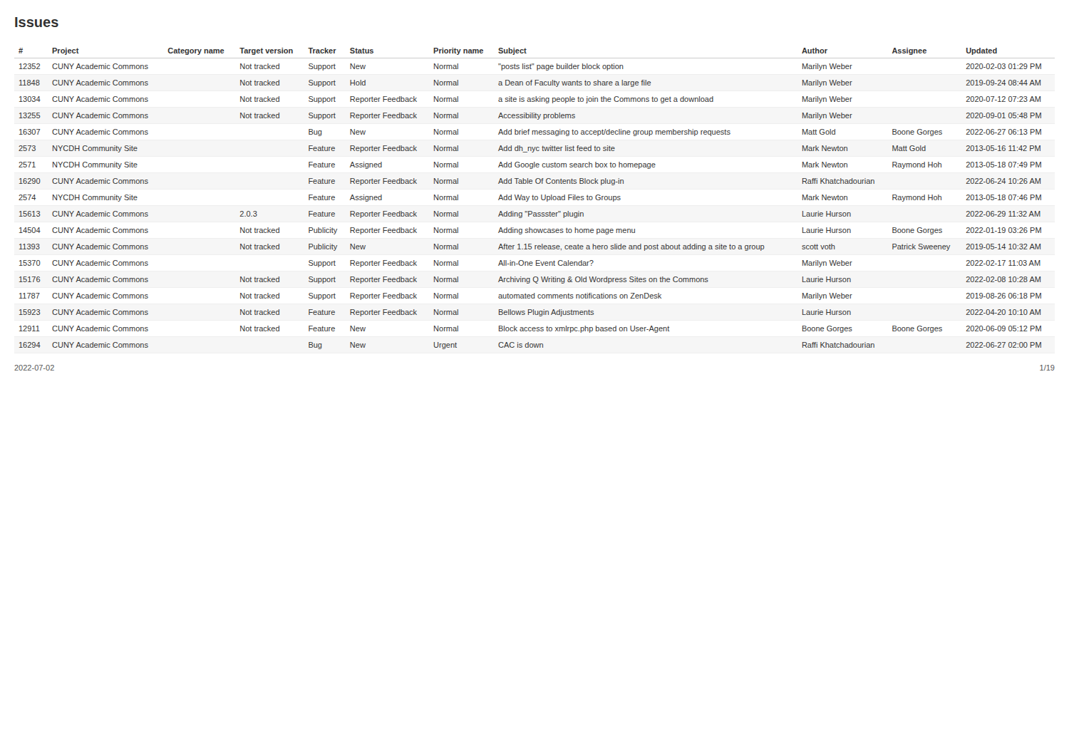Issues
| # | Project | Category name | Target version | Tracker | Status | Priority name | Subject | Author | Assignee | Updated |
| --- | --- | --- | --- | --- | --- | --- | --- | --- | --- | --- |
| 12352 | CUNY Academic Commons | | Not tracked | Support | New | Normal | "posts list" page builder block option | Marilyn Weber | | 2020-02-03 01:29 PM |
| 11848 | CUNY Academic Commons | | Not tracked | Support | Hold | Normal | a Dean of Faculty wants to share a large file | Marilyn Weber | | 2019-09-24 08:44 AM |
| 13034 | CUNY Academic Commons | | Not tracked | Support | Reporter Feedback | Normal | a site is asking people to join the Commons to get a download | Marilyn Weber | | 2020-07-12 07:23 AM |
| 13255 | CUNY Academic Commons | | Not tracked | Support | Reporter Feedback | Normal | Accessibility problems | Marilyn Weber | | 2020-09-01 05:48 PM |
| 16307 | CUNY Academic Commons | | | Bug | New | Normal | Add brief messaging to accept/decline group membership requests | Matt Gold | Boone Gorges | 2022-06-27 06:13 PM |
| 2573 | NYCDH Community Site | | | Feature | Reporter Feedback | Normal | Add dh_nyc twitter list feed to site | Mark Newton | Matt Gold | 2013-05-16 11:42 PM |
| 2571 | NYCDH Community Site | | | Feature | Assigned | Normal | Add Google custom search box to homepage | Mark Newton | Raymond Hoh | 2013-05-18 07:49 PM |
| 16290 | CUNY Academic Commons | | | Feature | Reporter Feedback | Normal | Add Table Of Contents Block plug-in | Raffi Khatchadourian | | 2022-06-24 10:26 AM |
| 2574 | NYCDH Community Site | | | Feature | Assigned | Normal | Add Way to Upload Files to Groups | Mark Newton | Raymond Hoh | 2013-05-18 07:46 PM |
| 15613 | CUNY Academic Commons | | 2.0.3 | Feature | Reporter Feedback | Normal | Adding "Passster" plugin | Laurie Hurson | | 2022-06-29 11:32 AM |
| 14504 | CUNY Academic Commons | | Not tracked | Publicity | Reporter Feedback | Normal | Adding showcases to home page menu | Laurie Hurson | Boone Gorges | 2022-01-19 03:26 PM |
| 11393 | CUNY Academic Commons | | Not tracked | Publicity | New | Normal | After 1.15 release, ceate a hero slide and post about adding a site to a group | scott voth | Patrick Sweeney | 2019-05-14 10:32 AM |
| 15370 | CUNY Academic Commons | | | Support | Reporter Feedback | Normal | All-in-One Event Calendar? | Marilyn Weber | | 2022-02-17 11:03 AM |
| 15176 | CUNY Academic Commons | | Not tracked | Support | Reporter Feedback | Normal | Archiving Q Writing & Old Wordpress Sites on the Commons | Laurie Hurson | | 2022-02-08 10:28 AM |
| 11787 | CUNY Academic Commons | | Not tracked | Support | Reporter Feedback | Normal | automated comments notifications on ZenDesk | Marilyn Weber | | 2019-08-26 06:18 PM |
| 15923 | CUNY Academic Commons | | Not tracked | Feature | Reporter Feedback | Normal | Bellows Plugin Adjustments | Laurie Hurson | | 2022-04-20 10:10 AM |
| 12911 | CUNY Academic Commons | | Not tracked | Feature | New | Normal | Block access to xmlrpc.php based on User-Agent | Boone Gorges | Boone Gorges | 2020-06-09 05:12 PM |
| 16294 | CUNY Academic Commons | | | Bug | New | Urgent | CAC is down | Raffi Khatchadourian | | 2022-06-27 02:00 PM |
2022-07-02 1/19